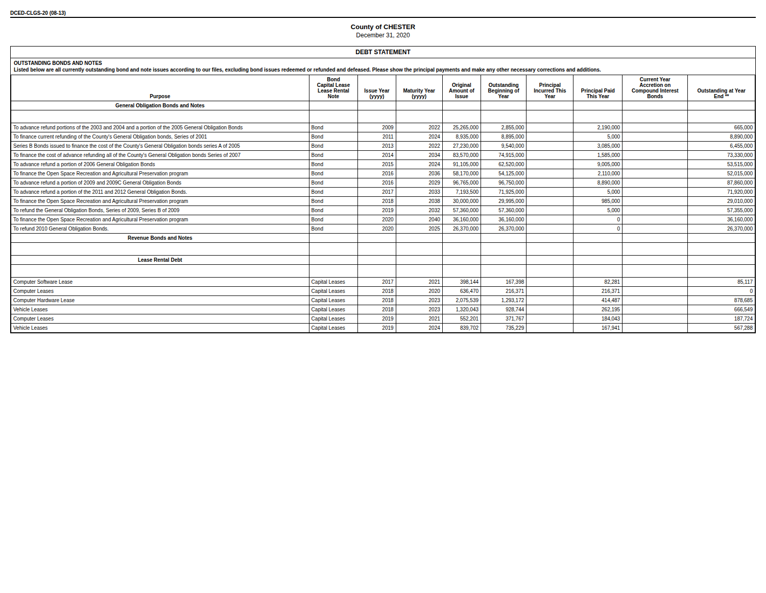DCED-CLGS-20 (08-13)
County of CHESTER
December 31, 2020
DEBT STATEMENT
OUTSTANDING BONDS AND NOTES
Listed below are all currently outstanding bond and note issues according to our files, excluding bond issues redeemed or refunded and defeased. Please show the principal payments and make any other necessary corrections and additions.
| Purpose | Bond Capital Lease Lease Rental Note | Issue Year (yyyy) | Maturity Year (yyyy) | Original Amount of Issue | Outstanding Beginning of Year | Principal Incurred This Year | Principal Paid This Year | Current Year Accretion on Compound Interest Bonds | Outstanding at Year End ** |
| --- | --- | --- | --- | --- | --- | --- | --- | --- | --- |
| General Obligation Bonds and Notes | | | | | | | | | |
| To advance refund portions of the 2003 and 2004 and a portion of the 2005 General Obligation Bonds | Bond | 2009 | 2022 | 25,265,000 | 2,855,000 | | 2,190,000 | | 665,000 |
| To finance current refunding of the County's General Obligation bonds, Series of 2001 | Bond | 2011 | 2024 | 8,935,000 | 8,895,000 | | 5,000 | | 8,890,000 |
| Series B Bonds issued to finance the cost of the County's General Obligation bonds series A of 2005 | Bond | 2013 | 2022 | 27,230,000 | 9,540,000 | | 3,085,000 | | 6,455,000 |
| To finance the cost of advance refunding all of the County's General Obligation bonds Series of 2007 | Bond | 2014 | 2034 | 83,570,000 | 74,915,000 | | 1,585,000 | | 73,330,000 |
| To advance refund a portion of 2006 General Obligation Bonds | Bond | 2015 | 2024 | 91,105,000 | 62,520,000 | | 9,005,000 | | 53,515,000 |
| To finance the Open Space Recreation and Agricultural Preservation program | Bond | 2016 | 2036 | 58,170,000 | 54,125,000 | | 2,110,000 | | 52,015,000 |
| To advance refund a portion of 2009 and 2009C General Obligation Bonds | Bond | 2016 | 2029 | 96,765,000 | 96,750,000 | | 8,890,000 | | 87,860,000 |
| To advance refund a portion of the 2011 and 2012 General Obligation Bonds. | Bond | 2017 | 2033 | 7,193,500 | 71,925,000 | | 5,000 | | 71,920,000 |
| To finance the Open Space Recreation and Agricultural Preservation program | Bond | 2018 | 2038 | 30,000,000 | 29,995,000 | | 985,000 | | 29,010,000 |
| To refund the General Obligation Bonds, Series of 2009, Series B of 2009 | Bond | 2019 | 2032 | 57,360,000 | 57,360,000 | | 5,000 | | 57,355,000 |
| To finance the Open Space Recreation and Agricultural Preservation program | Bond | 2020 | 2040 | 36,160,000 | 36,160,000 | | 0 | | 36,160,000 |
| To refund 2010 General Obligation Bonds. | Bond | 2020 | 2025 | 26,370,000 | 26,370,000 | | 0 | | 26,370,000 |
| Revenue Bonds and Notes | | | | | | | | | |
| Lease Rental Debt | | | | | | | | | |
| Computer Software Lease | Capital Leases | 2017 | 2021 | 398,144 | 167,398 | | 82,281 | | 85,117 |
| Computer Leases | Capital Leases | 2018 | 2020 | 636,470 | 216,371 | | 216,371 | | 0 |
| Computer Hardware Lease | Capital Leases | 2018 | 2023 | 2,075,539 | 1,293,172 | | 414,487 | | 878,685 |
| Vehicle Leases | Capital Leases | 2018 | 2023 | 1,320,043 | 928,744 | | 262,195 | | 666,549 |
| Computer Leases | Capital Leases | 2019 | 2021 | 552,201 | 371,767 | | 184,043 | | 187,724 |
| Vehicle Leases | Capital Leases | 2019 | 2024 | 839,702 | 735,229 | | 167,941 | | 567,288 |